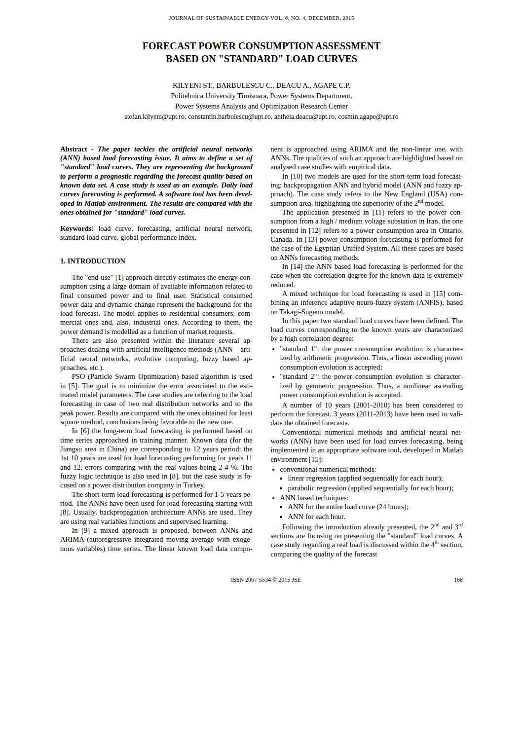JOURNAL OF SUSTAINABLE ENERGY VOL. 6, NO. 4, DECEMBER, 2015
Forecast Power Consumption Assessment
Based on "Standard" Load Curves
Kilyeni St., Barbulescu C., Deacu A., Agape C.P.
Politehnica University Timisoara, Power Systems Department,
Power Systems Analysis and Optimization Research Center
stefan.kilyeni@upt.ro, constantin.barbulescu@upt.ro, antheia.deacu@upt.ro, cosmin.agape@upt.ro
Abstract - The paper tackles the artificial neural networks (ANN) based load forecasting issue. It aims to define a set of "standard" load curves. They are representing the background to perform a prognostic regarding the forecast quality based on known data set. A case study is used as an example. Daily load curves forecasting is performed. A software tool has been developed in Matlab environment. The results are compared with the ones obtained for "standard" load curves.
Keywords: load curve, forecasting, artificial neural network, standard load curve, global performance index.
1. Introduction
The "end-use" [1] approach directly estimates the energy consumption using a large domain of available information related to final consumed power and to final user. Statistical consumed power data and dynamic change represent the background for the load forecast. The model applies to residential consumers, commercial ones and, also, industrial ones. According to them, the power demand is modelled as a function of market requests.
There are also presented within the literature several approaches dealing with artificial intelligence methods (ANN – artificial neural networks, evolutive computing, fuzzy based approaches, etc.).
PSO (Particle Swarm Optimization) based algorithm is used in [5]. The goal is to minimize the error associated to the estimated model parameters. The case studies are referring to the load forecasting in case of two real distribution networks and to the peak power. Results are compared with the ones obtained for least square method, conclusions being favorable to the new one.
In [6] the long-term load forecasting is performed based on time series approached in training manner. Known data (for the Jiangsu area in China) are corresponding to 12 years period: the 1st 10 years are used for load forecasting performing for years 11 and 12, errors comparing with the real values being 2-4 %. The fuzzy logic technique is also used in [8], but the case study is focused on a power distribution company in Turkey.
The short-term load forecasting is performed for 1-5 years period. The ANNs have been used for load forecasting starting with [8]. Usually, backpropagation architecture ANNs are used. They are using real variables functions and supervised learning.
In [9] a mixed approach is proposed, between ANNs and ARIMA (autoregressive integrated moving average with exogenous variables) time series. The linear known load data component is approached using ARIMA and the non-linear one, with ANNs. The qualities of such an approach are highlighted based on analysed case studies with empirical data.
In [10] two models are used for the short-term load forecasting: backpropagation ANN and hybrid model (ANN and fuzzy approach). The case study refers to the New England (USA) consumption area, highlighting the superiority of the 2nd model.
The application presented in [11] refers to the power consumption from a high / medium voltage substation in Iran, the one presented in [12] refers to a power consumption area in Ontario, Canada. In [13] power consumption forecasting is performed for the case of the Egyptian Unified System. All these cases are based on ANNs forecasting methods.
In [14] the ANN based load forecasting is performed for the case when the correlation degree for the known data is extremely reduced.
A mixed technique for load forecasting is used in [15] combining an inference adaptive neuro-fuzzy system (ANFIS), based on Takagi-Sugeno model.
In this paper two standard load curves have been defined. The load curves corresponding to the known years are characterized by a high correlation degree:
"standard 1": the power consumption evolution is characterized by arithmetic progression. Thus, a linear ascending power consumption evolution is accepted;
"standard 2": the power consumption evolution is characterized by geometric progression. Thus, a nonlinear ascending power consumption evolution is accepted.
A number of 10 years (2001-2010) has been considered to perform the forecast. 3 years (2011-2013) have been used to validate the obtained forecasts.
Conventional numerical methods and artificial neural networks (ANN) have been used for load curves forecasting, being implemented in an appropriate software tool, developed in Matlab environment [15]:
conventional numerical methods:
linear regression (applied sequentially for each hour);
parabolic regression (applied sequentially for each hour);
ANN based techniques:
ANN for the entire load curve (24 hours);
ANN for each hour.
Following the introduction already presented, the 2nd and 3rd sections are focusing on presenting the "standard" load curves. A case study regarding a real load is discussed within the 4th section, comparing the quality of the forecast
ISSN 2067-5534 © 2015 JSE
168